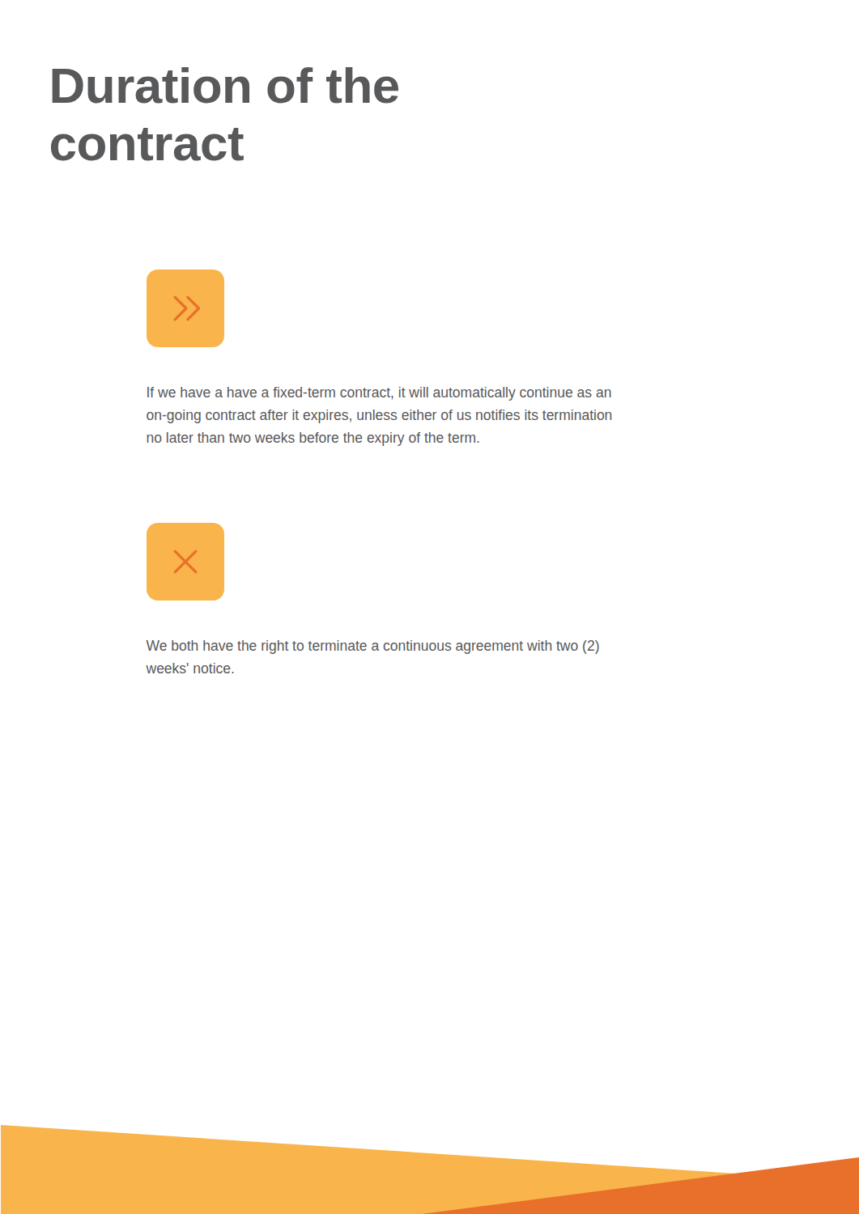Duration of the contract
If we have a have a fixed-term contract, it will automatically continue as an on-going contract after it expires, unless either of us notifies its termination no later than two weeks before the expiry of the term.
We both have the right to terminate a continuous agreement with two (2) weeks' notice.